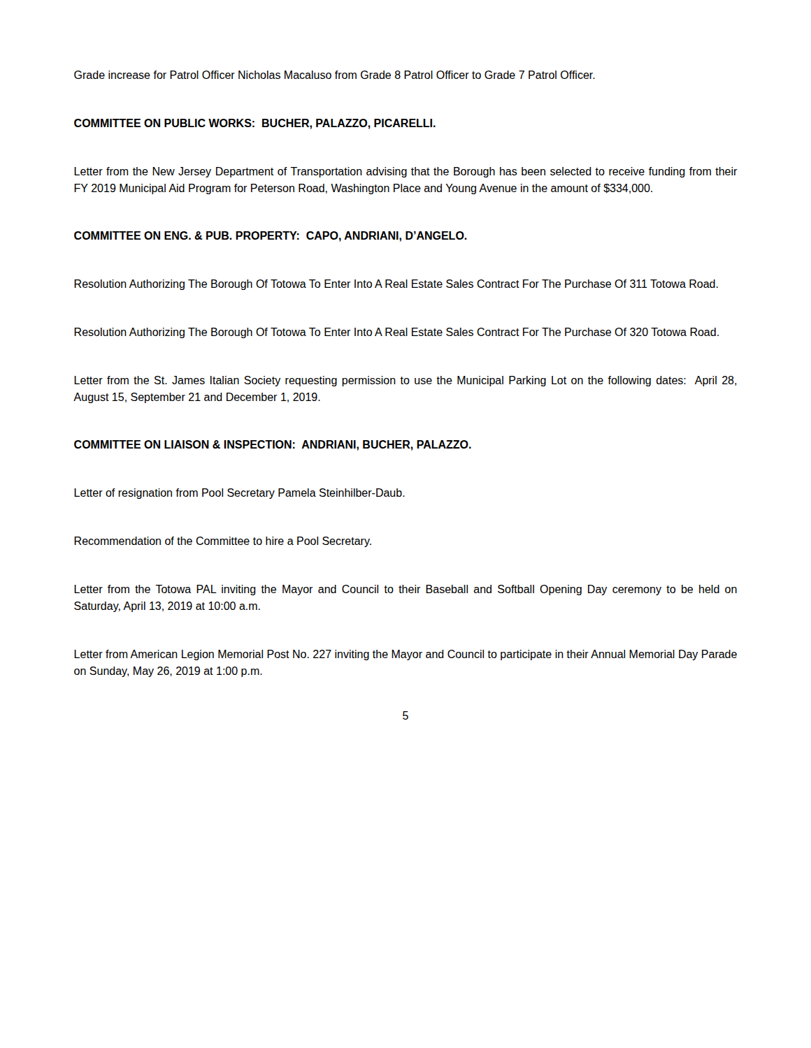Grade increase for Patrol Officer Nicholas Macaluso from Grade 8 Patrol Officer to Grade 7 Patrol Officer.
COMMITTEE ON PUBLIC WORKS: BUCHER, PALAZZO, PICARELLI.
Letter from the New Jersey Department of Transportation advising that the Borough has been selected to receive funding from their FY 2019 Municipal Aid Program for Peterson Road, Washington Place and Young Avenue in the amount of $334,000.
COMMITTEE ON ENG. & PUB. PROPERTY: CAPO, ANDRIANI, D’ANGELO.
Resolution Authorizing The Borough Of Totowa To Enter Into A Real Estate Sales Contract For The Purchase Of 311 Totowa Road.
Resolution Authorizing The Borough Of Totowa To Enter Into A Real Estate Sales Contract For The Purchase Of 320 Totowa Road.
Letter from the St. James Italian Society requesting permission to use the Municipal Parking Lot on the following dates: April 28, August 15, September 21 and December 1, 2019.
COMMITTEE ON LIAISON & INSPECTION: ANDRIANI, BUCHER, PALAZZO.
Letter of resignation from Pool Secretary Pamela Steinhilber-Daub.
Recommendation of the Committee to hire a Pool Secretary.
Letter from the Totowa PAL inviting the Mayor and Council to their Baseball and Softball Opening Day ceremony to be held on Saturday, April 13, 2019 at 10:00 a.m.
Letter from American Legion Memorial Post No. 227 inviting the Mayor and Council to participate in their Annual Memorial Day Parade on Sunday, May 26, 2019 at 1:00 p.m.
5